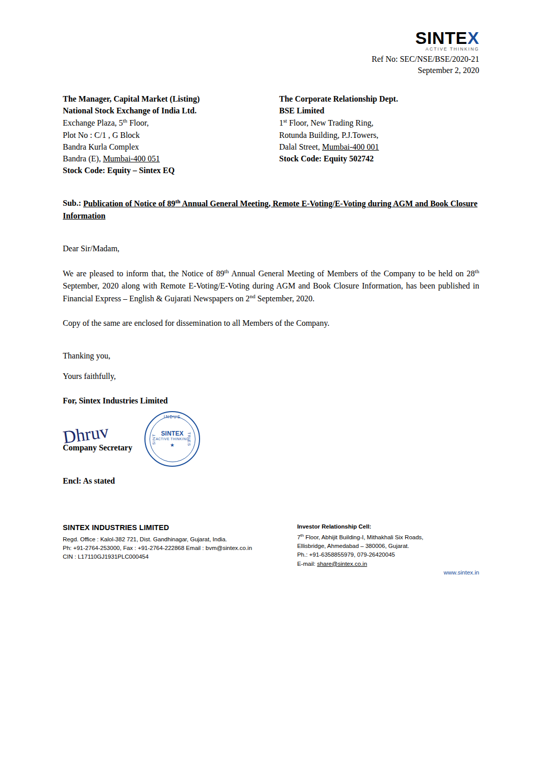SINTEX
ACTIVE THINKING
Ref No: SEC/NSE/BSE/2020-21
September 2, 2020
The Manager, Capital Market (Listing)
National Stock Exchange of India Ltd.
Exchange Plaza, 5th Floor,
Plot No : C/1 , G Block
Bandra Kurla Complex
Bandra (E), Mumbai-400 051
Stock Code: Equity – Sintex EQ
The Corporate Relationship Dept.
BSE Limited
1st Floor, New Trading Ring,
Rotunda Building, P.J.Towers,
Dalal Street, Mumbai-400 001
Stock Code: Equity 502742
Sub.: Publication of Notice of 89th Annual General Meeting, Remote E-Voting/E-Voting during AGM and Book Closure Information
Dear Sir/Madam,
We are pleased to inform that, the Notice of 89th Annual General Meeting of Members of the Company to be held on 28th September, 2020 along with Remote E-Voting/E-Voting during AGM and Book Closure Information, has been published in Financial Express – English & Gujarati Newspapers on 2nd September, 2020.
Copy of the same are enclosed for dissemination to all Members of the Company.
Thanking you,
Yours faithfully,
For, Sintex Industries Limited
Dhruv
Company Secretary
INDUS SINT TRIES
SINTEX ACTIVE THINKING ★
Encl: As stated
SINTEX INDUSTRIES LIMITED
Regd. Office : Kalol-382 721, Dist. Gandhinagar, Gujarat, India.
Ph: +91-2764-253000, Fax : +91-2764-222868 Email : bvm@sintex.co.in
CIN : L17110GJ1931PLC000454
Investor Relationship Cell:
7th Floor, Abhijit Building-I, Mithakhali Six Roads,
Ellisbridge, Ahmedabad – 380006, Gujarat.
Ph.: +91-6358855979, 079-26420045
E-mail: share@sintex.co.in
www.sintex.in